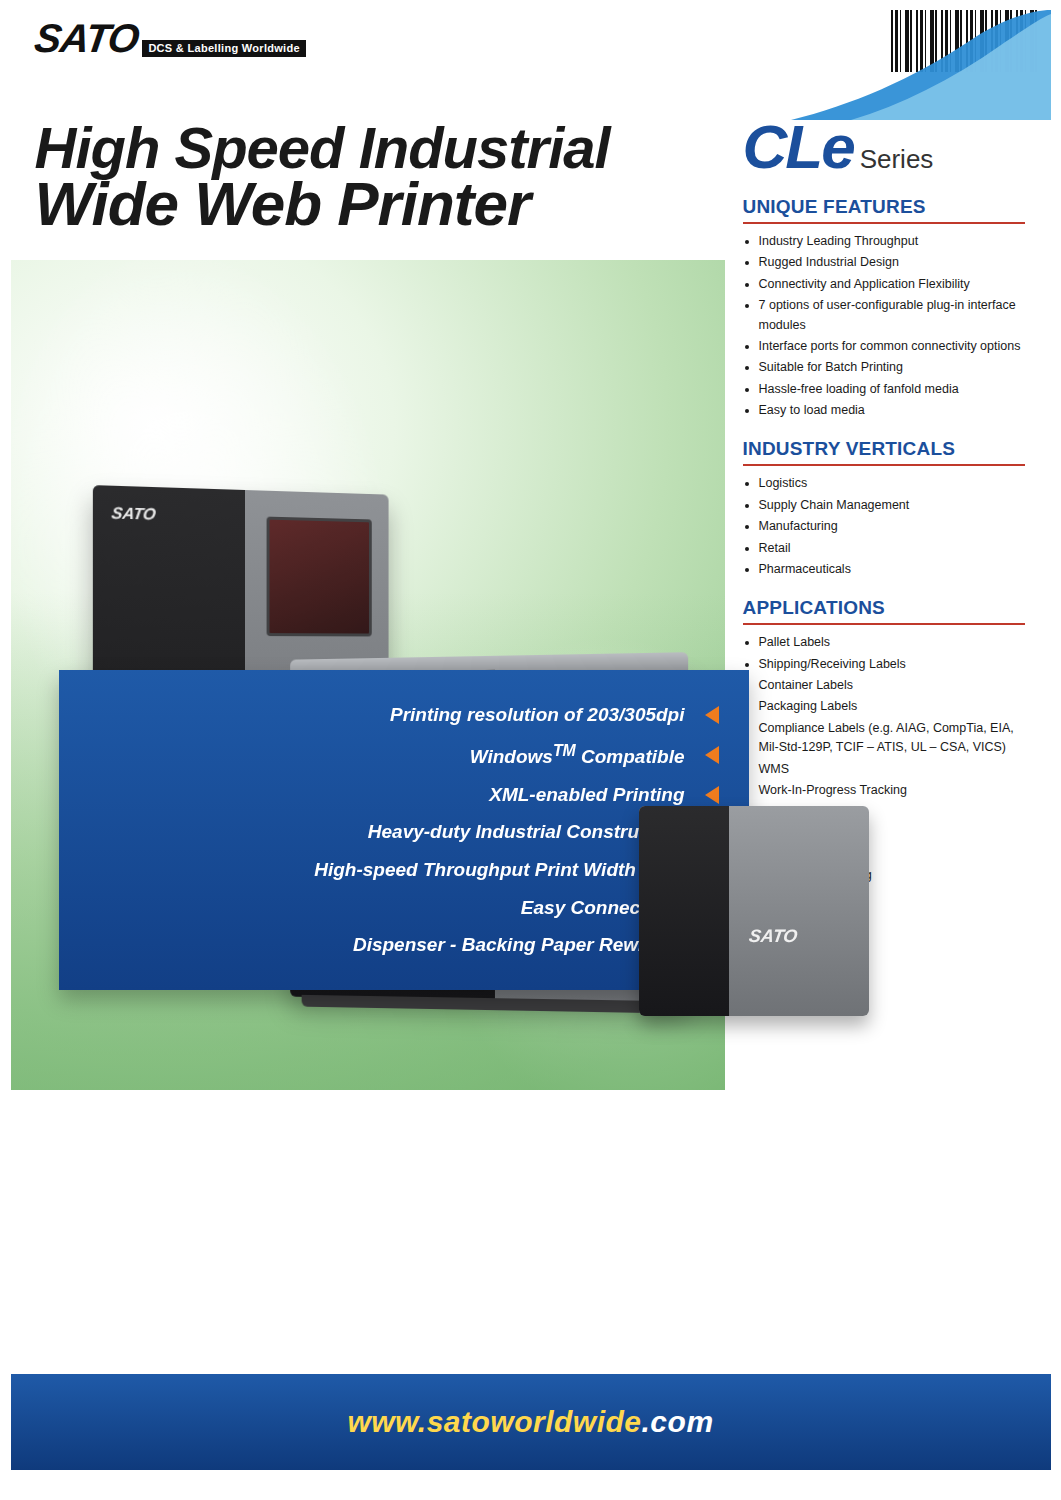SATO
DCS & Labelling Worldwide
High Speed Industrial Wide Web Printer
SATO
SHIP TO
SATO 1234
SATO
ATL 377880483
TAS-5063503612
Printing resolution of 203/305dpi
WindowsTM Compatible
XML-enabled Printing
Heavy-duty Industrial Construction
High-speed Throughput Print Width of 6”
Easy Connectivity
Dispenser - Backing Paper Rewinder
SATO
CLe Series
UNIQUE FEATURES
Industry Leading Throughput
Rugged Industrial Design
Connectivity and Application Flexibility
7 options of user-configurable plug-in interface modules
Interface ports for common connectivity options
Suitable for Batch Printing
Hassle-free loading of fanfold media
Easy to load media
INDUSTRY VERTICALS
Logistics
Supply Chain Management
Manufacturing
Retail
Pharmaceuticals
APPLICATIONS
Pallet Labels
Shipping/Receiving Labels
Container Labels
Packaging Labels
Compliance Labels (e.g. AIAG, CompTia, EIA, Mil-Std-129P, TCIF – ATIS, UL – CSA, VICS)
WMS
Work-In-Progress Tracking
Parts Tracking
Product Labelling
Retail Labelling
Laboratory Labelling
www.satoworldwide.com